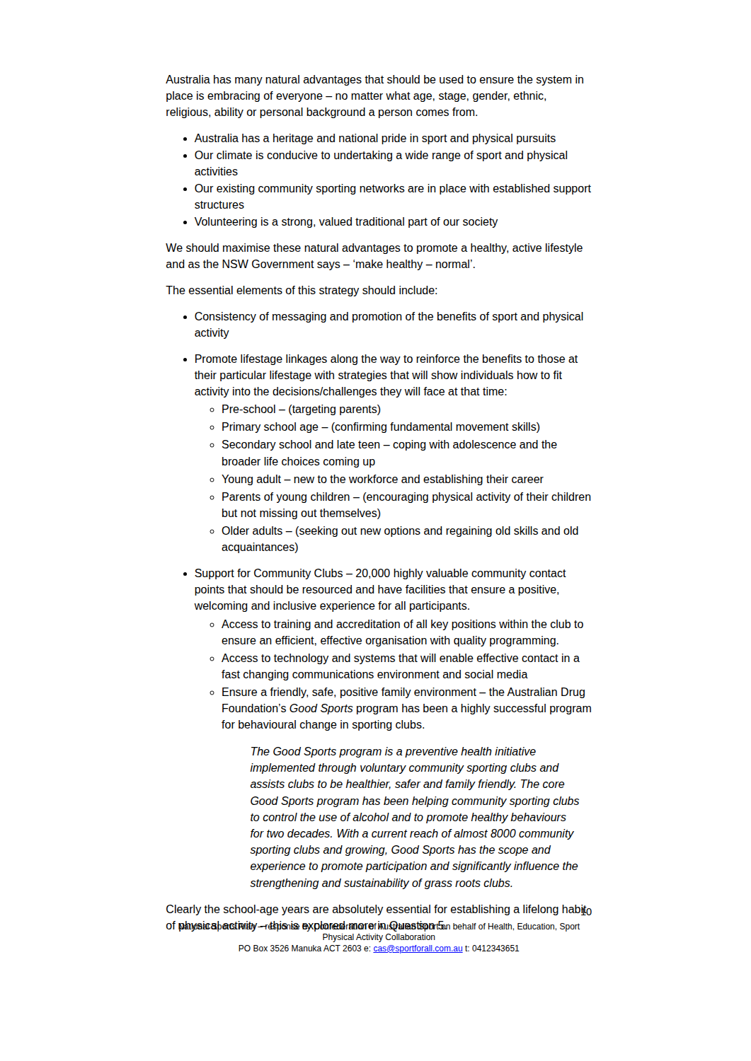Australia has many natural advantages that should be used to ensure the system in place is embracing of everyone – no matter what age, stage, gender, ethnic, religious, ability or personal background a person comes from.
Australia has a heritage and national pride in sport and physical pursuits
Our climate is conducive to undertaking a wide range of sport and physical activities
Our existing community sporting networks are in place with established support structures
Volunteering is a strong, valued traditional part of our society
We should maximise these natural advantages to promote a healthy, active lifestyle and as the NSW Government says – ‘make healthy – normal’.
The essential elements of this strategy should include:
Consistency of messaging and promotion of the benefits of sport and physical activity
Promote lifestage linkages along the way to reinforce the benefits to those at their particular lifestage with strategies that will show individuals how to fit activity into the decisions/challenges they will face at that time:
Pre-school – (targeting parents)
Primary school age – (confirming fundamental movement skills)
Secondary school and late teen – coping with adolescence and the broader life choices coming up
Young adult – new to the workforce and establishing their career
Parents of young children – (encouraging physical activity of their children but not missing out themselves)
Older adults – (seeking out new options and regaining old skills and old acquaintances)
Support for Community Clubs – 20,000 highly valuable community contact points that should be resourced and have facilities that ensure a positive, welcoming and inclusive experience for all participants.
Access to training and accreditation of all key positions within the club to ensure an efficient, effective organisation with quality programming.
Access to technology and systems that will enable effective contact in a fast changing communications environment and social media
Ensure a friendly, safe, positive family environment – the Australian Drug Foundation’s Good Sports program has been a highly successful program for behavioural change in sporting clubs.
The Good Sports program is a preventive health initiative implemented through voluntary community sporting clubs and assists clubs to be healthier, safer and family friendly. The core Good Sports program has been helping community sporting clubs to control the use of alcohol and to promote healthy behaviours for two decades. With a current reach of almost 8000 community sporting clubs and growing, Good Sports has the scope and experience to promote participation and significantly influence the strengthening and sustainability of grass roots clubs.
Clearly the school-age years are absolutely essential for establishing a lifelong habit of physical activity – this is explored more in Question 5.
10
National Sports Plan – response by Confederation of Australian Sport on behalf of Health, Education, Sport Physical Activity Collaboration
PO Box 3526 Manuka ACT 2603 e: cas@sportforall.com.au t: 0412343651